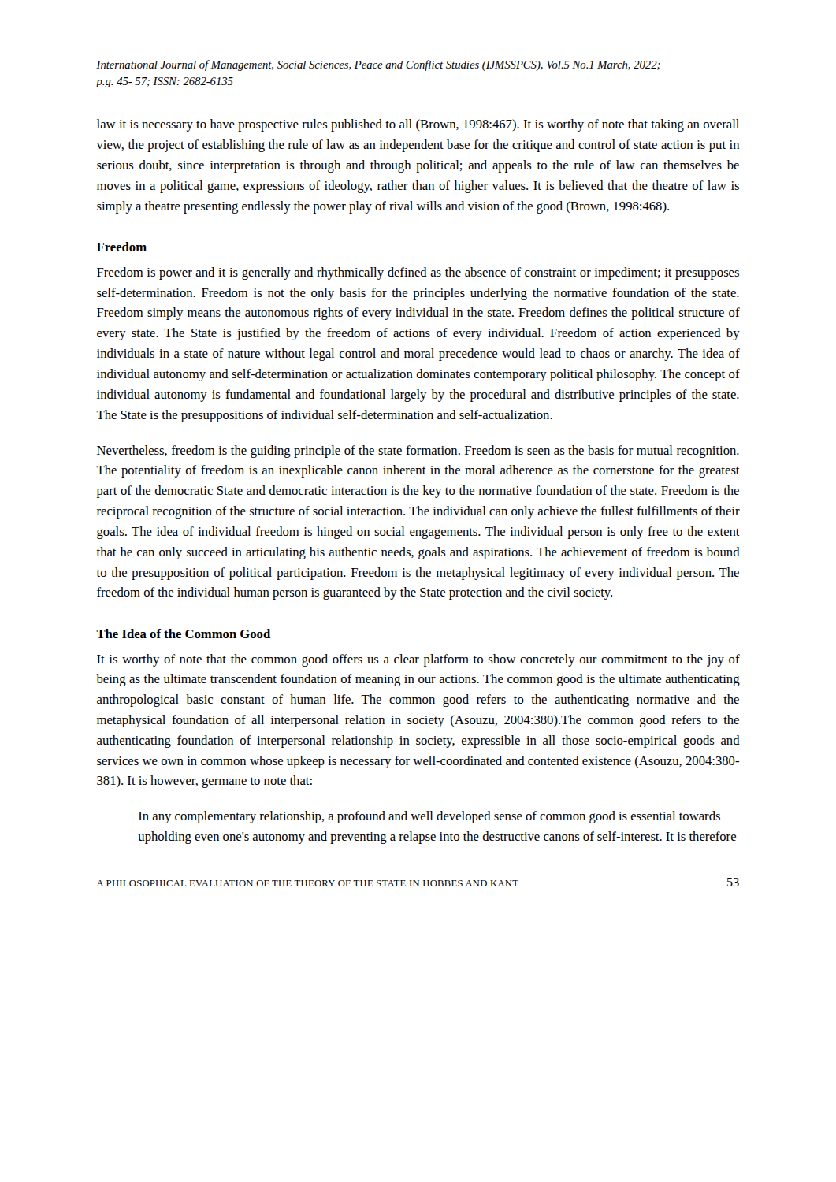International Journal of Management, Social Sciences, Peace and Conflict Studies (IJMSSPCS), Vol.5 No.1 March, 2022;
p.g. 45- 57; ISSN: 2682-6135
law it is necessary to have prospective rules published to all (Brown, 1998:467). It is worthy of note that taking an overall view, the project of establishing the rule of law as an independent base for the critique and control of state action is put in serious doubt, since interpretation is through and through political; and appeals to the rule of law can themselves be moves in a political game, expressions of ideology, rather than of higher values. It is believed that the theatre of law is simply a theatre presenting endlessly the power play of rival wills and vision of the good (Brown, 1998:468).
Freedom
Freedom is power and it is generally and rhythmically defined as the absence of constraint or impediment; it presupposes self-determination. Freedom is not the only basis for the principles underlying the normative foundation of the state. Freedom simply means the autonomous rights of every individual in the state. Freedom defines the political structure of every state. The State is justified by the freedom of actions of every individual. Freedom of action experienced by individuals in a state of nature without legal control and moral precedence would lead to chaos or anarchy. The idea of individual autonomy and self-determination or actualization dominates contemporary political philosophy. The concept of individual autonomy is fundamental and foundational largely by the procedural and distributive principles of the state. The State is the presuppositions of individual self-determination and self-actualization.
Nevertheless, freedom is the guiding principle of the state formation. Freedom is seen as the basis for mutual recognition. The potentiality of freedom is an inexplicable canon inherent in the moral adherence as the cornerstone for the greatest part of the democratic State and democratic interaction is the key to the normative foundation of the state. Freedom is the reciprocal recognition of the structure of social interaction. The individual can only achieve the fullest fulfillments of their goals. The idea of individual freedom is hinged on social engagements. The individual person is only free to the extent that he can only succeed in articulating his authentic needs, goals and aspirations. The achievement of freedom is bound to the presupposition of political participation. Freedom is the metaphysical legitimacy of every individual person. The freedom of the individual human person is guaranteed by the State protection and the civil society.
The Idea of the Common Good
It is worthy of note that the common good offers us a clear platform to show concretely our commitment to the joy of being as the ultimate transcendent foundation of meaning in our actions. The common good is the ultimate authenticating anthropological basic constant of human life. The common good refers to the authenticating normative and the metaphysical foundation of all interpersonal relation in society (Asouzu, 2004:380).The common good refers to the authenticating foundation of interpersonal relationship in society, expressible in all those socio-empirical goods and services we own in common whose upkeep is necessary for well-coordinated and contented existence (Asouzu, 2004:380-381). It is however, germane to note that:
In any complementary relationship, a profound and well developed sense of common good is essential towards upholding even one's autonomy and preventing a relapse into the destructive canons of self-interest. It is therefore
A PHILOSOPHICAL EVALUATION OF THE THEORY OF THE STATE IN HOBBES AND KANT 53